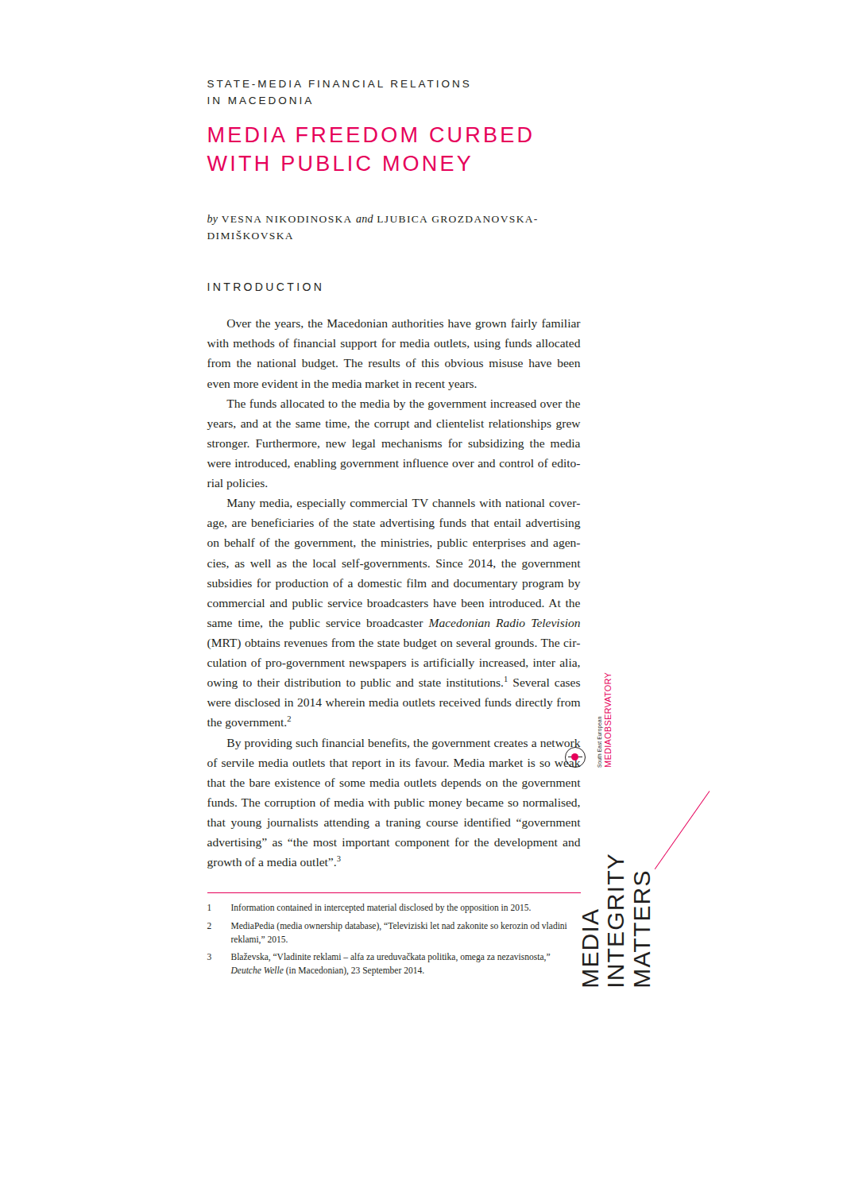State-Media Financial Relations
in Macedonia
Media Freedom Curbed
with Public Money
by Vesna Nikodinoska and Ljubica Grozdanovska-Dimiškovska
Introduction
Over the years, the Macedonian authorities have grown fairly familiar with methods of financial support for media outlets, using funds allocated from the national budget. The results of this obvious misuse have been even more evident in the media market in recent years.
The funds allocated to the media by the government increased over the years, and at the same time, the corrupt and clientelist relationships grew stronger. Furthermore, new legal mechanisms for subsidizing the media were introduced, enabling government influence over and control of editorial policies.
Many media, especially commercial TV channels with national coverage, are beneficiaries of the state advertising funds that entail advertising on behalf of the government, the ministries, public enterprises and agencies, as well as the local self-governments. Since 2014, the government subsidies for production of a domestic film and documentary program by commercial and public service broadcasters have been introduced. At the same time, the public service broadcaster Macedonian Radio Television (MRT) obtains revenues from the state budget on several grounds. The circulation of pro-government newspapers is artificially increased, inter alia, owing to their distribution to public and state institutions.1 Several cases were disclosed in 2014 wherein media outlets received funds directly from the government.2
By providing such financial benefits, the government creates a network of servile media outlets that report in its favour. Media market is so weak that the bare existence of some media outlets depends on the government funds. The corruption of media with public money became so normalised, that young journalists attending a traning course identified “government advertising” as “the most important component for the development and growth of a media outlet”.3
1 Information contained in intercepted material disclosed by the opposition in 2015.
2 MediaPedia (media ownership database), “Televiziski let nad zakonite so kerozin od vladini reklami,” 2015.
3 Blaževska, “Vladinite reklami – alfa za ureduvačkata politika, omega za nezavisnosta,” Deutche Welle (in Macedonian), 23 September 2014.
South East European MEDIAOBSERVATORY
Media
Integrity
Matters